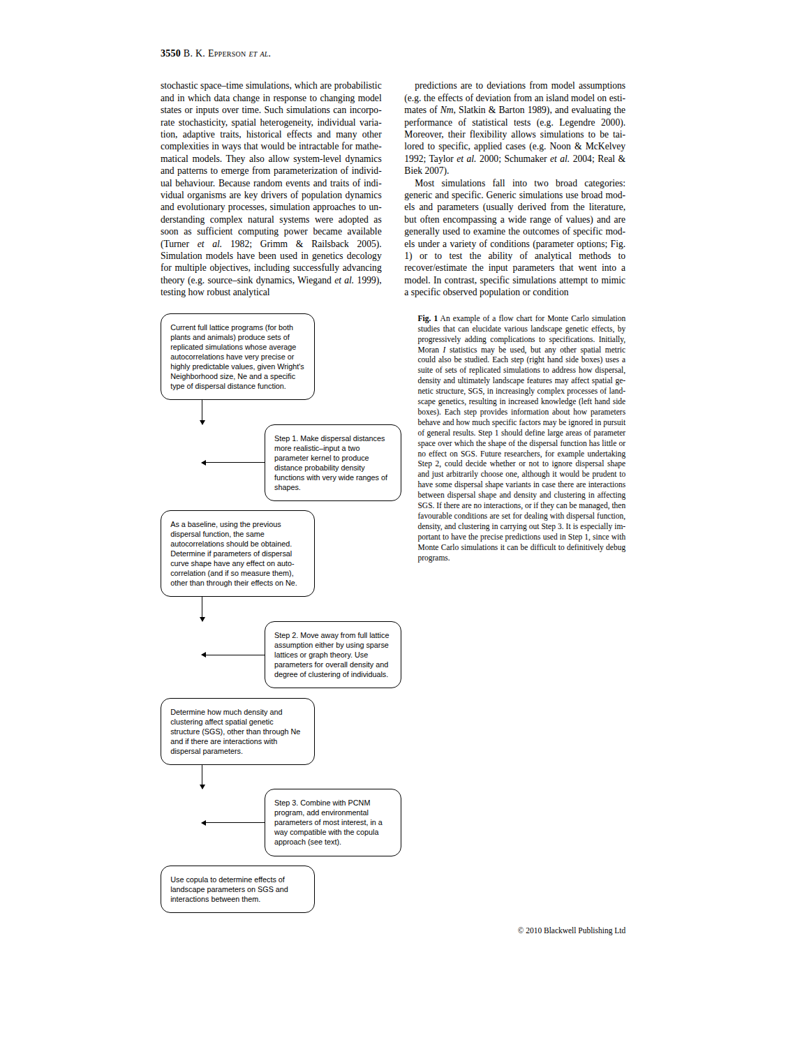3550 B. K. Epperson et al.
stochastic space–time simulations, which are probabilistic and in which data change in response to changing model states or inputs over time. Such simulations can incorporate stochasticity, spatial heterogeneity, individual variation, adaptive traits, historical effects and many other complexities in ways that would be intractable for mathematical models. They also allow system-level dynamics and patterns to emerge from parameterization of individual behaviour. Because random events and traits of individual organisms are key drivers of population dynamics and evolutionary processes, simulation approaches to understanding complex natural systems were adopted as soon as sufficient computing power became available (Turner et al. 1982; Grimm & Railsback 2005). Simulation models have been used in genetics decology for multiple objectives, including successfully advancing theory (e.g. source–sink dynamics, Wiegand et al. 1999), testing how robust analytical
predictions are to deviations from model assumptions (e.g. the effects of deviation from an island model on estimates of Nm, Slatkin & Barton 1989), and evaluating the performance of statistical tests (e.g. Legendre 2000). Moreover, their flexibility allows simulations to be tailored to specific, applied cases (e.g. Noon & McKelvey 1992; Taylor et al. 2000; Schumaker et al. 2004; Real & Biek 2007).
Most simulations fall into two broad categories: generic and specific. Generic simulations use broad models and parameters (usually derived from the literature, but often encompassing a wide range of values) and are generally used to examine the outcomes of specific models under a variety of conditions (parameter options; Fig. 1) or to test the ability of analytical methods to recover/estimate the input parameters that went into a model. In contrast, specific simulations attempt to mimic a specific observed population or condition
Current full lattice programs (for both plants and animals) produce sets of replicated simulations whose average autocorrelations have very precise or highly predictable values, given Wright's Neighborhood size, Ne and a specific type of dispersal distance function.
Step 1. Make dispersal distances more realistic–input a two parameter kernel to produce distance probability density functions with very wide ranges of shapes.
As a baseline, using the previous dispersal function, the same autocorrelations should be obtained. Determine if parameters of dispersal curve shape have any effect on auto-correlation (and if so measure them), other than through their effects on Ne.
Step 2. Move away from full lattice assumption either by using sparse lattices or graph theory. Use parameters for overall density and degree of clustering of individuals.
Determine how much density and clustering affect spatial genetic structure (SGS), other than through Ne and if there are interactions with dispersal parameters.
Step 3. Combine with PCNM program, add environmental parameters of most interest, in a way compatible with the copula approach (see text).
Use copula to determine effects of landscape parameters on SGS and interactions between them.
Fig. 1 An example of a flow chart for Monte Carlo simulation studies that can elucidate various landscape genetic effects, by progressively adding complications to specifications. Initially, Moran I statistics may be used, but any other spatial metric could also be studied. Each step (right hand side boxes) uses a suite of sets of replicated simulations to address how dispersal, density and ultimately landscape features may affect spatial genetic structure, SGS, in increasingly complex processes of landscape genetics, resulting in increased knowledge (left hand side boxes). Each step provides information about how parameters behave and how much specific factors may be ignored in pursuit of general results. Step 1 should define large areas of parameter space over which the shape of the dispersal function has little or no effect on SGS. Future researchers, for example undertaking Step 2, could decide whether or not to ignore dispersal shape and just arbitrarily choose one, although it would be prudent to have some dispersal shape variants in case there are interactions between dispersal shape and density and clustering in affecting SGS. If there are no interactions, or if they can be managed, then favourable conditions are set for dealing with dispersal function, density, and clustering in carrying out Step 3. It is especially important to have the precise predictions used in Step 1, since with Monte Carlo simulations it can be difficult to definitively debug programs.
© 2010 Blackwell Publishing Ltd